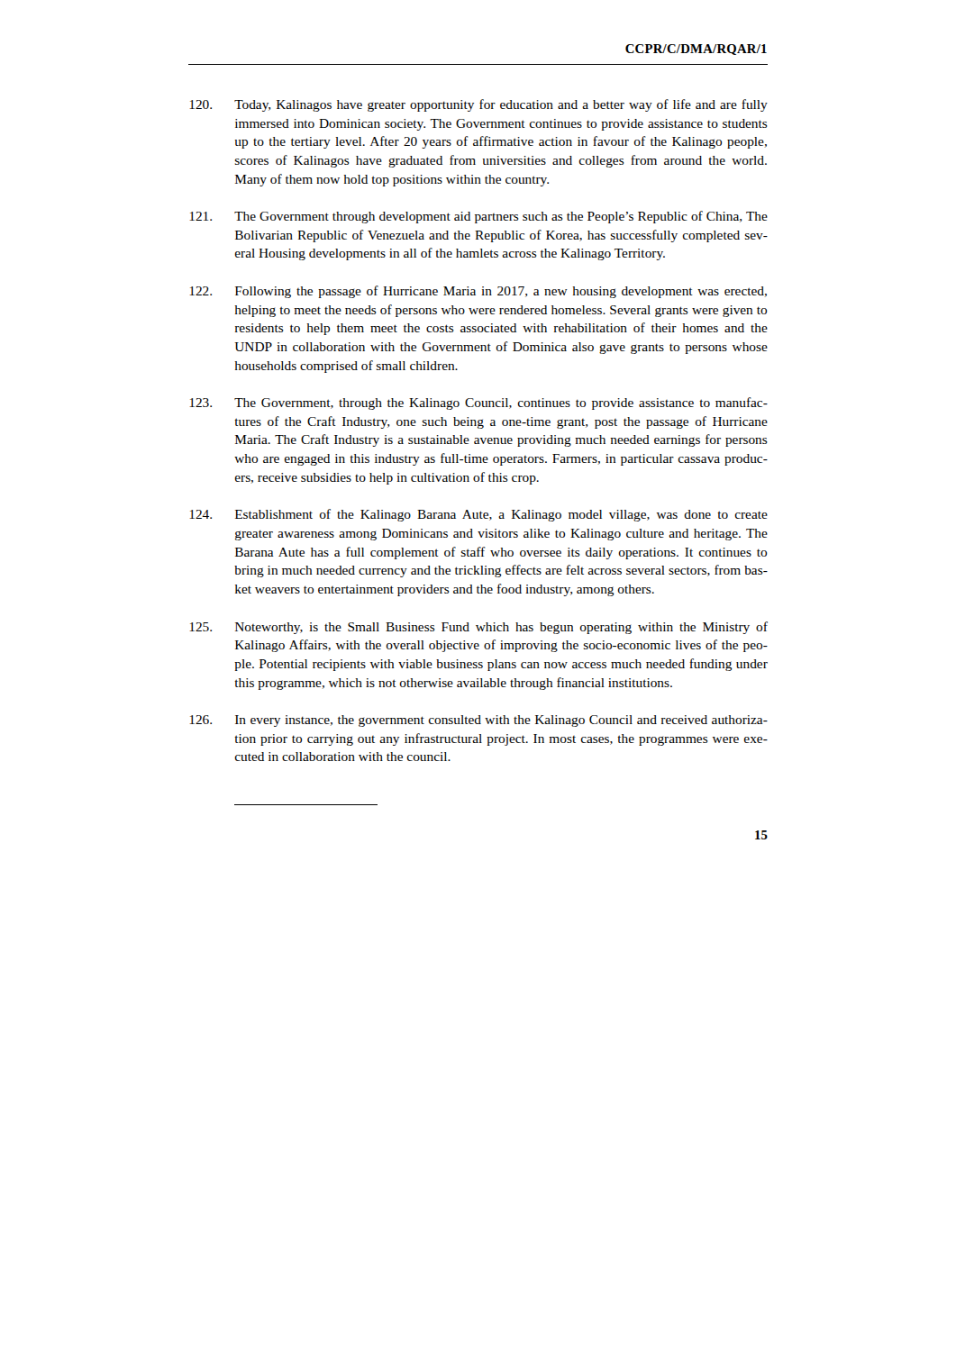CCPR/C/DMA/RQAR/1
120.
Today, Kalinagos have greater opportunity for education and a better way of life and are fully immersed into Dominican society. The Government continues to provide assistance to students up to the tertiary level. After 20 years of affirmative action in favour of the Kalinago people, scores of Kalinagos have graduated from universities and colleges from around the world. Many of them now hold top positions within the country.
121.
The Government through development aid partners such as the People’s Republic of China, The Bolivarian Republic of Venezuela and the Republic of Korea, has successfully completed several Housing developments in all of the hamlets across the Kalinago Territory.
122.
Following the passage of Hurricane Maria in 2017, a new housing development was erected, helping to meet the needs of persons who were rendered homeless. Several grants were given to residents to help them meet the costs associated with rehabilitation of their homes and the UNDP in collaboration with the Government of Dominica also gave grants to persons whose households comprised of small children.
123.
The Government, through the Kalinago Council, continues to provide assistance to manufactures of the Craft Industry, one such being a one-time grant, post the passage of Hurricane Maria. The Craft Industry is a sustainable avenue providing much needed earnings for persons who are engaged in this industry as full-time operators. Farmers, in particular cassava producers, receive subsidies to help in cultivation of this crop.
124.
Establishment of the Kalinago Barana Aute, a Kalinago model village, was done to create greater awareness among Dominicans and visitors alike to Kalinago culture and heritage. The Barana Aute has a full complement of staff who oversee its daily operations. It continues to bring in much needed currency and the trickling effects are felt across several sectors, from basket weavers to entertainment providers and the food industry, among others.
125.
Noteworthy, is the Small Business Fund which has begun operating within the Ministry of Kalinago Affairs, with the overall objective of improving the socio-economic lives of the people. Potential recipients with viable business plans can now access much needed funding under this programme, which is not otherwise available through financial institutions.
126.
In every instance, the government consulted with the Kalinago Council and received authorization prior to carrying out any infrastructural project. In most cases, the programmes were executed in collaboration with the council.
15